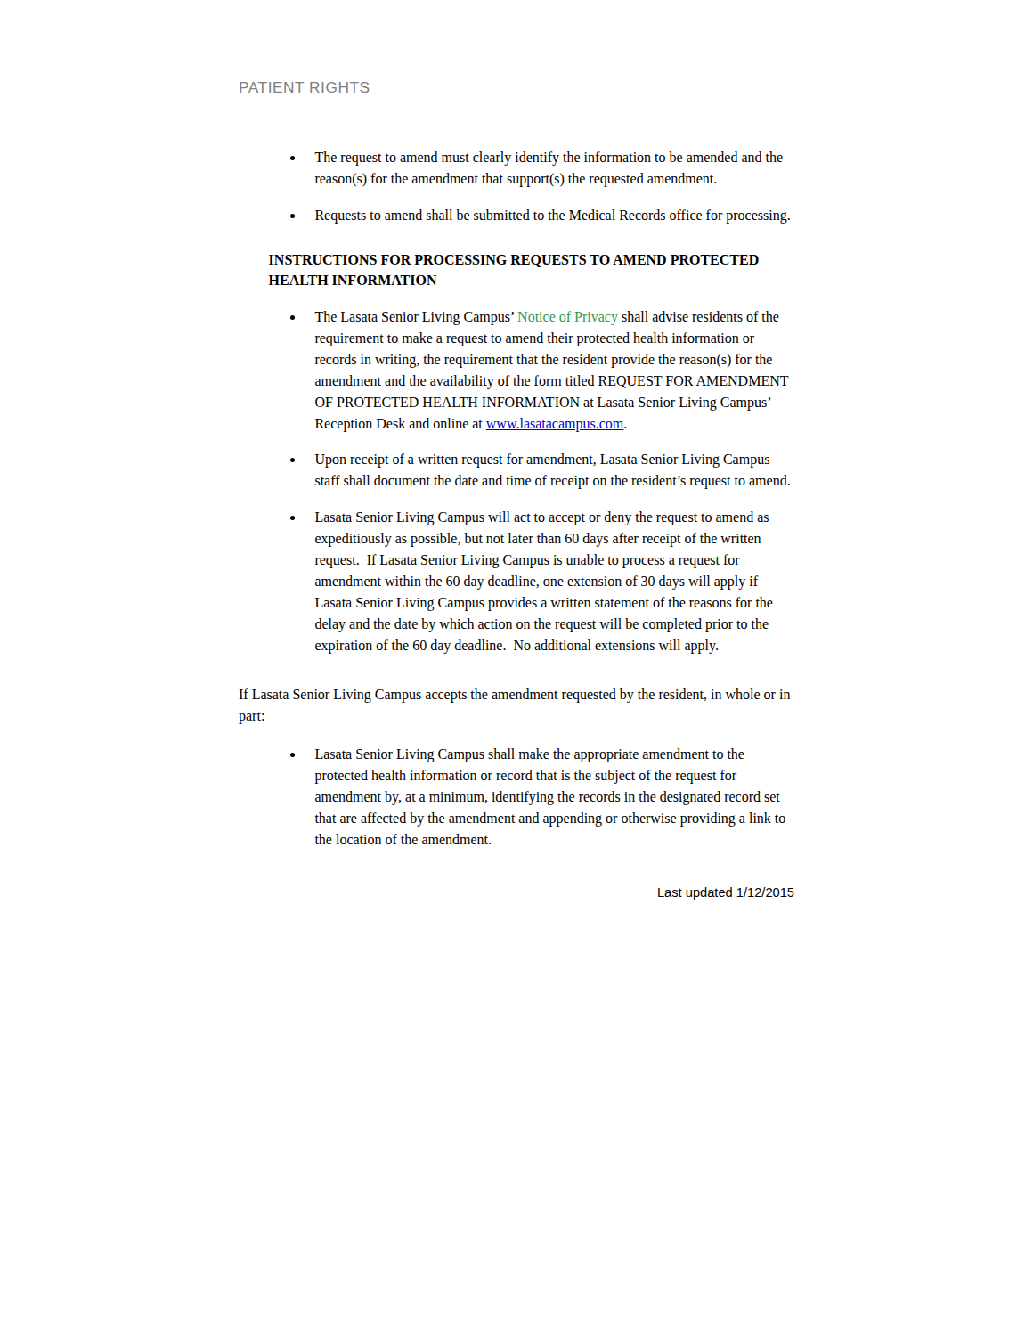PATIENT RIGHTS
The request to amend must clearly identify the information to be amended and the reason(s) for the amendment that support(s) the requested amendment.
Requests to amend shall be submitted to the Medical Records office for processing.
Instructions for Processing Requests to Amend Protected Health Information
The Lasata Senior Living Campus’ Notice of Privacy shall advise residents of the requirement to make a request to amend their protected health information or records in writing, the requirement that the resident provide the reason(s) for the amendment and the availability of the form titled REQUEST FOR AMENDMENT OF PROTECTED HEALTH INFORMATION at Lasata Senior Living Campus’ Reception Desk and online at www.lasatacampus.com.
Upon receipt of a written request for amendment, Lasata Senior Living Campus staff shall document the date and time of receipt on the resident’s request to amend.
Lasata Senior Living Campus will act to accept or deny the request to amend as expeditiously as possible, but not later than 60 days after receipt of the written request. If Lasata Senior Living Campus is unable to process a request for amendment within the 60 day deadline, one extension of 30 days will apply if Lasata Senior Living Campus provides a written statement of the reasons for the delay and the date by which action on the request will be completed prior to the expiration of the 60 day deadline. No additional extensions will apply.
If Lasata Senior Living Campus accepts the amendment requested by the resident, in whole or in part:
Lasata Senior Living Campus shall make the appropriate amendment to the protected health information or record that is the subject of the request for amendment by, at a minimum, identifying the records in the designated record set that are affected by the amendment and appending or otherwise providing a link to the location of the amendment.
Last updated 1/12/2015